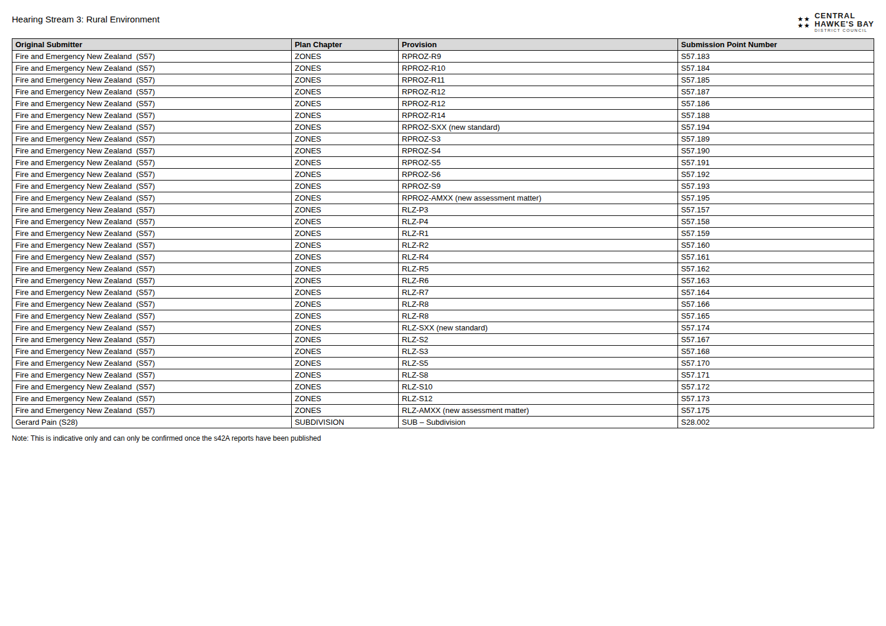Hearing Stream 3: Rural Environment
★★
★★ CENTRAL
HAWKE'S BAY
DISTRICT COUNCIL
| Original Submitter | Plan Chapter | Provision | Submission Point Number |
| --- | --- | --- | --- |
| Fire and Emergency New Zealand (S57) | ZONES | RPROZ-R9 | S57.183 |
| Fire and Emergency New Zealand (S57) | ZONES | RPROZ-R10 | S57.184 |
| Fire and Emergency New Zealand (S57) | ZONES | RPROZ-R11 | S57.185 |
| Fire and Emergency New Zealand (S57) | ZONES | RPROZ-R12 | S57.187 |
| Fire and Emergency New Zealand (S57) | ZONES | RPROZ-R12 | S57.186 |
| Fire and Emergency New Zealand (S57) | ZONES | RPROZ-R14 | S57.188 |
| Fire and Emergency New Zealand (S57) | ZONES | RPROZ-SXX (new standard) | S57.194 |
| Fire and Emergency New Zealand (S57) | ZONES | RPROZ-S3 | S57.189 |
| Fire and Emergency New Zealand (S57) | ZONES | RPROZ-S4 | S57.190 |
| Fire and Emergency New Zealand (S57) | ZONES | RPROZ-S5 | S57.191 |
| Fire and Emergency New Zealand (S57) | ZONES | RPROZ-S6 | S57.192 |
| Fire and Emergency New Zealand (S57) | ZONES | RPROZ-S9 | S57.193 |
| Fire and Emergency New Zealand (S57) | ZONES | RPROZ-AMXX (new assessment matter) | S57.195 |
| Fire and Emergency New Zealand (S57) | ZONES | RLZ-P3 | S57.157 |
| Fire and Emergency New Zealand (S57) | ZONES | RLZ-P4 | S57.158 |
| Fire and Emergency New Zealand (S57) | ZONES | RLZ-R1 | S57.159 |
| Fire and Emergency New Zealand (S57) | ZONES | RLZ-R2 | S57.160 |
| Fire and Emergency New Zealand (S57) | ZONES | RLZ-R4 | S57.161 |
| Fire and Emergency New Zealand (S57) | ZONES | RLZ-R5 | S57.162 |
| Fire and Emergency New Zealand (S57) | ZONES | RLZ-R6 | S57.163 |
| Fire and Emergency New Zealand (S57) | ZONES | RLZ-R7 | S57.164 |
| Fire and Emergency New Zealand (S57) | ZONES | RLZ-R8 | S57.166 |
| Fire and Emergency New Zealand (S57) | ZONES | RLZ-R8 | S57.165 |
| Fire and Emergency New Zealand (S57) | ZONES | RLZ-SXX (new standard) | S57.174 |
| Fire and Emergency New Zealand (S57) | ZONES | RLZ-S2 | S57.167 |
| Fire and Emergency New Zealand (S57) | ZONES | RLZ-S3 | S57.168 |
| Fire and Emergency New Zealand (S57) | ZONES | RLZ-S5 | S57.170 |
| Fire and Emergency New Zealand (S57) | ZONES | RLZ-S8 | S57.171 |
| Fire and Emergency New Zealand (S57) | ZONES | RLZ-S10 | S57.172 |
| Fire and Emergency New Zealand (S57) | ZONES | RLZ-S12 | S57.173 |
| Fire and Emergency New Zealand (S57) | ZONES | RLZ-AMXX (new assessment matter) | S57.175 |
| Gerard Pain (S28) | SUBDIVISION | SUB – Subdivision | S28.002 |
Note: This is indicative only and can only be confirmed once the s42A reports have been published